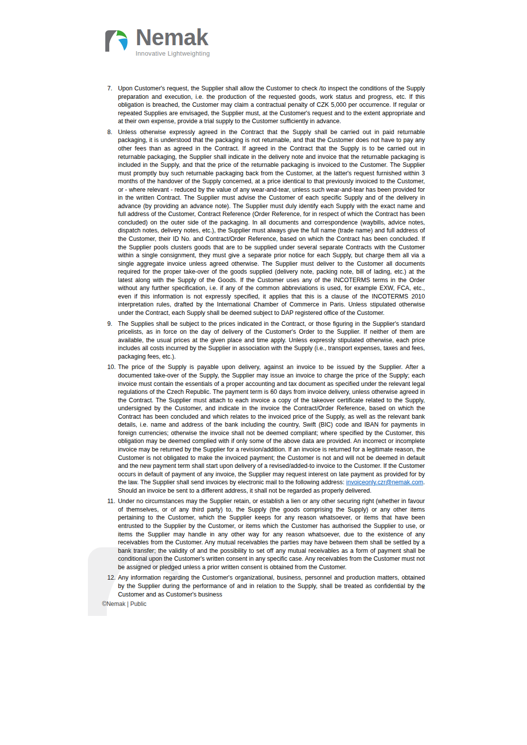Nemak
Innovative Lightweighting
Upon Customer's request, the Supplier shall allow the Customer to check /to inspect the conditions of the Supply preparation and execution, i.e. the production of the requested goods, work status and progress, etc. If this obligation is breached, the Customer may claim a contractual penalty of CZK 5,000 per occurrence. If regular or repeated Supplies are envisaged, the Supplier must, at the Customer's request and to the extent appropriate and at their own expense, provide a trial supply to the Customer sufficiently in advance.
Unless otherwise expressly agreed in the Contract that the Supply shall be carried out in paid returnable packaging, it is understood that the packaging is not returnable, and that the Customer does not have to pay any other fees than as agreed in the Contract. If agreed in the Contract that the Supply is to be carried out in returnable packaging, the Supplier shall indicate in the delivery note and invoice that the returnable packaging is included in the Supply, and that the price of the returnable packaging is invoiced to the Customer. The Supplier must promptly buy such returnable packaging back from the Customer, at the latter's request furnished within 3 months of the handover of the Supply concerned, at a price identical to that previously invoiced to the Customer, or - where relevant - reduced by the value of any wear-and-tear, unless such wear-and-tear has been provided for in the written Contract. The Supplier must advise the Customer of each specific Supply and of the delivery in advance (by providing an advance note). The Supplier must duly identify each Supply with the exact name and full address of the Customer, Contract Reference (Order Reference, for in respect of which the Contract has been concluded) on the outer side of the packaging. In all documents and correspondence (waybills, advice notes, dispatch notes, delivery notes, etc.), the Supplier must always give the full name (trade name) and full address of the Customer, their ID No. and Contract/Order Reference, based on which the Contract has been concluded. If the Supplier pools clusters goods that are to be supplied under several separate Contracts with the Customer within a single consignment, they must give a separate prior notice for each Supply, but charge them all via a single aggregate invoice unless agreed otherwise. The Supplier must deliver to the Customer all documents required for the proper take-over of the goods supplied (delivery note, packing note, bill of lading, etc.) at the latest along with the Supply of the Goods. If the Customer uses any of the INCOTERMS terms in the Order without any further specification, i.e. if any of the common abbreviations is used, for example EXW, FCA, etc., even if this information is not expressly specified, it applies that this is a clause of the INCOTERMS 2010 interpretation rules, drafted by the International Chamber of Commerce in Paris. Unless stipulated otherwise under the Contract, each Supply shall be deemed subject to DAP registered office of the Customer.
The Supplies shall be subject to the prices indicated in the Contract, or those figuring in the Supplier's standard pricelists, as in force on the day of delivery of the Customer's Order to the Supplier. If neither of them are available, the usual prices at the given place and time apply. Unless expressly stipulated otherwise, each price includes all costs incurred by the Supplier in association with the Supply (i.e., transport expenses, taxes and fees, packaging fees, etc.).
The price of the Supply is payable upon delivery, against an invoice to be issued by the Supplier. After a documented take-over of the Supply, the Supplier may issue an invoice to charge the price of the Supply; each invoice must contain the essentials of a proper accounting and tax document as specified under the relevant legal regulations of the Czech Republic. The payment term is 60 days from invoice delivery, unless otherwise agreed in the Contract. The Supplier must attach to each invoice a copy of the takeover certificate related to the Supply, undersigned by the Customer, and indicate in the invoice the Contract/Order Reference, based on which the Contract has been concluded and which relates to the invoiced price of the Supply, as well as the relevant bank details, i.e. name and address of the bank including the country, Swift (BIC) code and IBAN for payments in foreign currencies; otherwise the invoice shall not be deemed compliant; where specified by the Customer, this obligation may be deemed complied with if only some of the above data are provided. An incorrect or incomplete invoice may be returned by the Supplier for a revision/addition. If an invoice is returned for a legitimate reason, the Customer is not obligated to make the invoiced payment; the Customer is not and will not be deemed in default and the new payment term shall start upon delivery of a revised/added-to invoice to the Customer. If the Customer occurs in default of payment of any invoice, the Supplier may request interest on late payment as provided for by the law. The Supplier shall send invoices by electronic mail to the following address: invoiceonly.czr@nemak.com. Should an invoice be sent to a different address, it shall not be regarded as properly delivered.
Under no circumstances may the Supplier retain, or establish a lien or any other securing right (whether in favour of themselves, or of any third party) to, the Supply (the goods comprising the Supply) or any other items pertaining to the Customer, which the Supplier keeps for any reason whatsoever, or items that have been entrusted to the Supplier by the Customer, or items which the Customer has authorised the Supplier to use, or items the Supplier may handle in any other way for any reason whatsoever, due to the existence of any receivables from the Customer. Any mutual receivables the parties may have between them shall be settled by a bank transfer; the validity of and the possibility to set off any mutual receivables as a form of payment shall be conditional upon the Customer's written consent in any specific case. Any receivables from the Customer must not be assigned or pledged unless a prior written consent is obtained from the Customer.
Any information regarding the Customer's organizational, business, personnel and production matters, obtained by the Supplier during the performance of and in relation to the Supply, shall be treated as confidential by the Customer and as Customer's business
2
©Nemak | Public